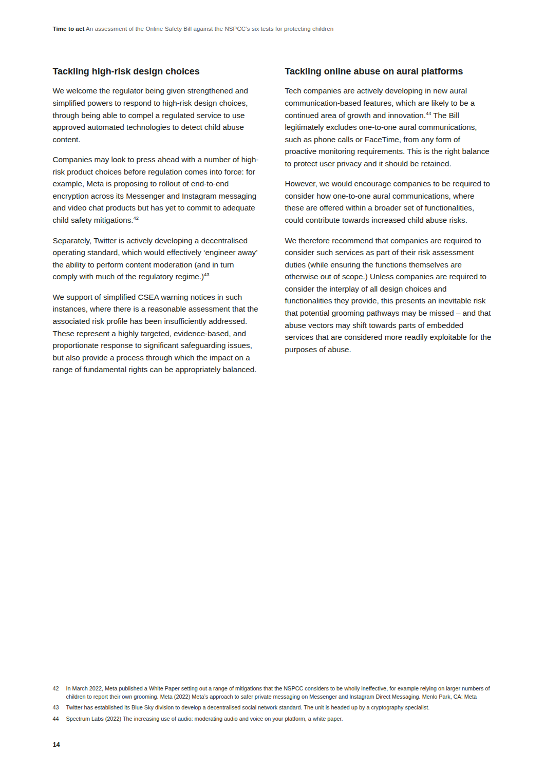Time to act An assessment of the Online Safety Bill against the NSPCC’s six tests for protecting children
Tackling high-risk design choices
We welcome the regulator being given strengthened and simplified powers to respond to high-risk design choices, through being able to compel a regulated service to use approved automated technologies to detect child abuse content.
Companies may look to press ahead with a number of high-risk product choices before regulation comes into force: for example, Meta is proposing to rollout of end-to-end encryption across its Messenger and Instagram messaging and video chat products but has yet to commit to adequate child safety mitigations.42
Separately, Twitter is actively developing a decentralised operating standard, which would effectively ‘engineer away’ the ability to perform content moderation (and in turn comply with much of the regulatory regime.)43
We support of simplified CSEA warning notices in such instances, where there is a reasonable assessment that the associated risk profile has been insufficiently addressed. These represent a highly targeted, evidence-based, and proportionate response to significant safeguarding issues, but also provide a process through which the impact on a range of fundamental rights can be appropriately balanced.
Tackling online abuse on aural platforms
Tech companies are actively developing in new aural communication-based features, which are likely to be a continued area of growth and innovation.44 The Bill legitimately excludes one-to-one aural communications, such as phone calls or FaceTime, from any form of proactive monitoring requirements. This is the right balance to protect user privacy and it should be retained.
However, we would encourage companies to be required to consider how one-to-one aural communications, where these are offered within a broader set of functionalities, could contribute towards increased child abuse risks.
We therefore recommend that companies are required to consider such services as part of their risk assessment duties (while ensuring the functions themselves are otherwise out of scope.) Unless companies are required to consider the interplay of all design choices and functionalities they provide, this presents an inevitable risk that potential grooming pathways may be missed – and that abuse vectors may shift towards parts of embedded services that are considered more readily exploitable for the purposes of abuse.
In March 2022, Meta published a White Paper setting out a range of mitigations that the NSPCC considers to be wholly ineffective, for example relying on larger numbers of children to report their own grooming. Meta (2022) Meta’s approach to safer private messaging on Messenger and Instagram Direct Messaging. Menlo Park, CA: Meta
Twitter has established its Blue Sky division to develop a decentralised social network standard. The unit is headed up by a cryptography specialist.
Spectrum Labs (2022) The increasing use of audio: moderating audio and voice on your platform, a white paper.
14